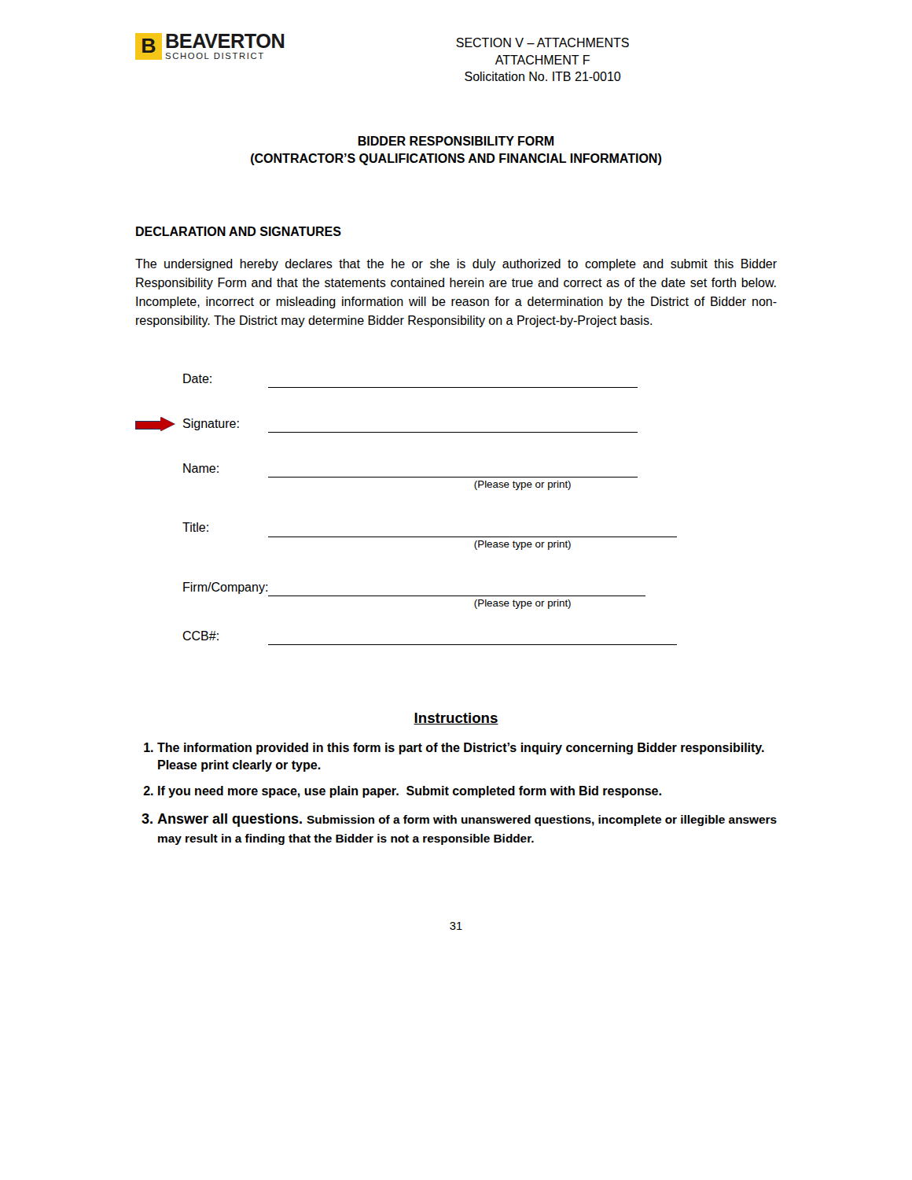B
BEAVERTON
SCHOOL DISTRICT
SECTION V – ATTACHMENTS
ATTACHMENT F
Solicitation No. ITB 21-0010
BIDDER RESPONSIBILITY FORM (CONTRACTOR’S QUALIFICATIONS AND FINANCIAL INFORMATION)
DECLARATION AND SIGNATURES
The undersigned hereby declares that the he or she is duly authorized to complete and submit this Bidder Responsibility Form and that the statements contained herein are true and correct as of the date set forth below. Incomplete, incorrect or misleading information will be reason for a determination by the District of Bidder non-responsibility. The District may determine Bidder Responsibility on a Project-by-Project basis.
| | Date: | |
| | Signature: | |
| | Name: | |
| | | (Please type or print) |
| | Title: | |
| | | (Please type or print) |
| | Firm/Company: | |
| | | (Please type or print) |
| | CCB#: | |
Instructions
The information provided in this form is part of the District’s inquiry concerning Bidder responsibility. Please print clearly or type.
If you need more space, use plain paper. Submit completed form with Bid response.
Answer all questions. Submission of a form with unanswered questions, incomplete or illegible answers may result in a finding that the Bidder is not a responsible Bidder.
31